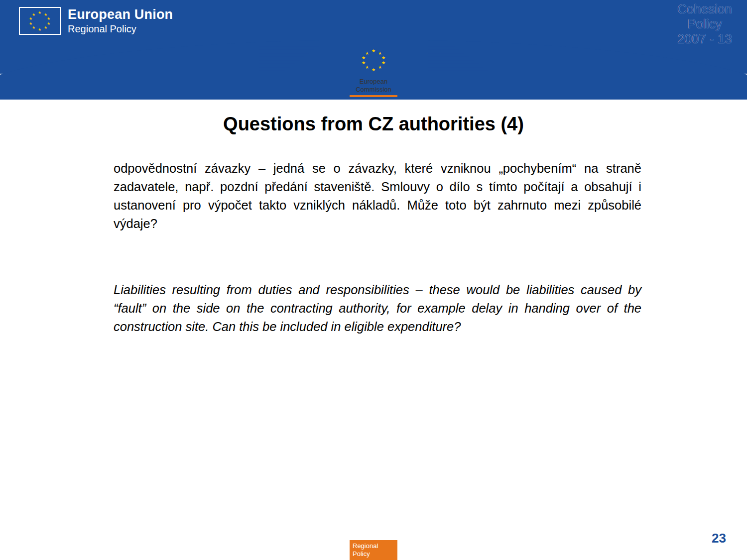★ ★ ★ ★ ★ ★ ★ ★ ★ ★
European Union
Regional Policy
Cohesion Policy 2007 - 13
★ ★ ★ ★ ★ ★ ★ ★ ★ ★
European
Commission
Questions from CZ authorities (4)
odpovědnostní závazky – jedná se o závazky, které vzniknou „pochybením“ na straně zadavatele, např. pozdní předání staveniště. Smlouvy o dílo s tímto počítají a obsahují i ustanovení pro výpočet takto vzniklých nákladů. Může toto být zahrnuto mezi způsobilé výdaje?
Liabilities resulting from duties and responsibilities – these would be liabilities caused by “fault” on the side on the contracting authority, for example delay in handing over of the construction site. Can this be included in eligible expenditure?
Regional
Policy
23